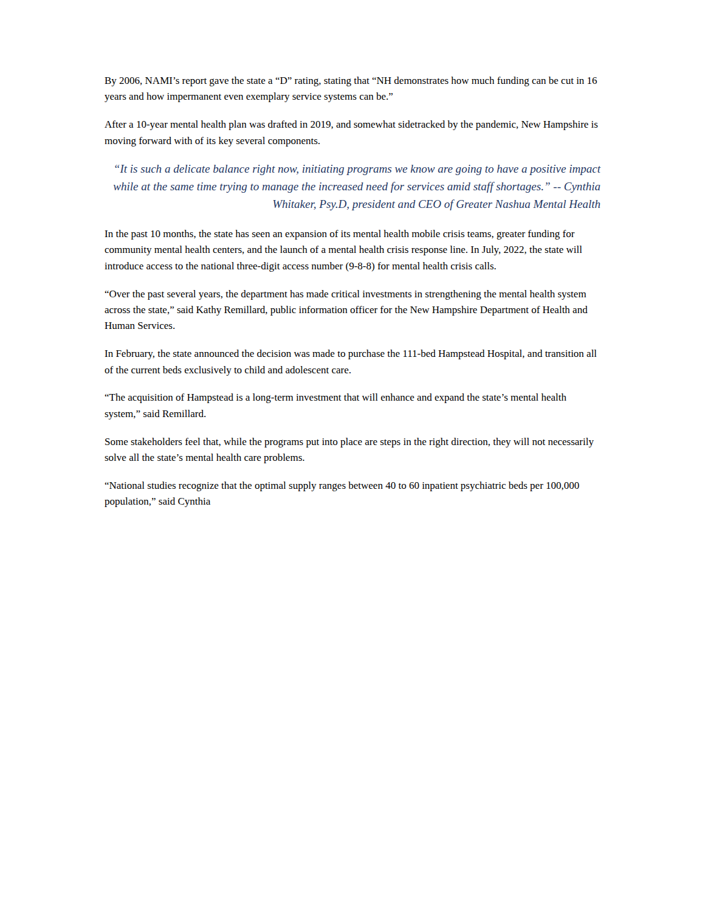By 2006, NAMI’s report gave the state a “D” rating, stating that “NH demonstrates how much funding can be cut in 16 years and how impermanent even exemplary service systems can be.”
After a 10-year mental health plan was drafted in 2019, and somewhat sidetracked by the pandemic, New Hampshire is moving forward with of its key several components.
“It is such a delicate balance right now, initiating programs we know are going to have a positive impact while at the same time trying to manage the increased need for services amid staff shortages.” -- Cynthia Whitaker, Psy.D, president and CEO of Greater Nashua Mental Health
In the past 10 months, the state has seen an expansion of its mental health mobile crisis teams, greater funding for community mental health centers, and the launch of a mental health crisis response line. In July, 2022, the state will introduce access to the national three-digit access number (9-8-8) for mental health crisis calls.
“Over the past several years, the department has made critical investments in strengthening the mental health system across the state,” said Kathy Remillard, public information officer for the New Hampshire Department of Health and Human Services.
In February, the state announced the decision was made to purchase the 111-bed Hampstead Hospital, and transition all of the current beds exclusively to child and adolescent care.
“The acquisition of Hampstead is a long-term investment that will enhance and expand the state’s mental health system,” said Remillard.
Some stakeholders feel that, while the programs put into place are steps in the right direction, they will not necessarily solve all the state’s mental health care problems.
“National studies recognize that the optimal supply ranges between 40 to 60 inpatient psychiatric beds per 100,000 population,” said Cynthia